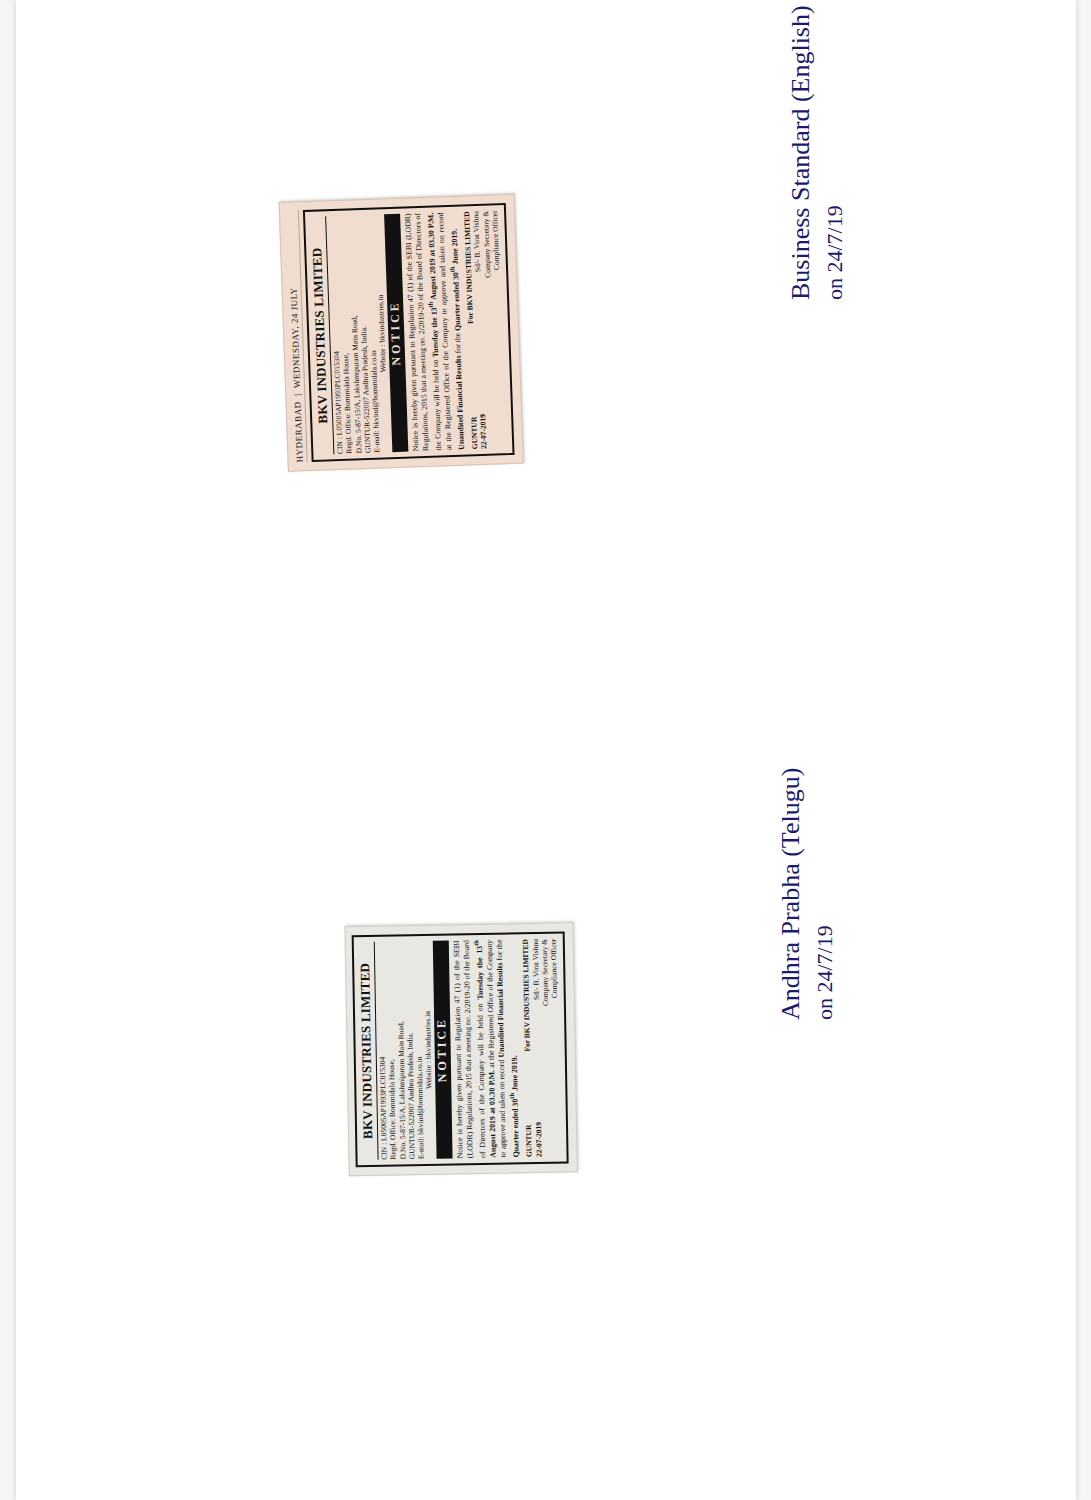HYDERABAD | WEDNESDAY, 24 JULY
BKV INDUSTRIES LIMITED
CIN : L05005AP1993PLC015304
Regd. Office: Bommidala House,
D.No. 5-87-15/A, Lakshmipuram Main Road,
GUNTUR-522007 Andhra Pradesh, India.
E-mail: bkvind@bommidala.co.in
Website : bkvindustries.in
NOTICE
Notice is hereby given pursuant to Regulation 47 (1) of the SEBI (LODR) Regulations, 2015 that a meeting no. 2/2019-20 of the Board of Directors of the Company will be held on Tuesday the 13th August 2019 at 03.30 P.M. at the Registered Office of the Company to approve and taken on record Unaudited Financial Results for the Quarter ended 30th June 2019.
GUNTUR
22-07-2019
For BKV INDUSTRIES LIMITED
Sd/- B. Virat Vishnu
Company Secretary &
Compliance Officer
BKV INDUSTRIES LIMITED
CIN : L05005AP1993PLC015304
Regd. Office: Bommidala House,
D.No. 5-87-15/A, Lakshmipuram Main Road,
GUNTUR-522007 Andhra Pradesh, India.
E-mail: bkvind@bommidala.co.in
Website : bkvindustries.in
NOTICE
Notice is hereby given pursuant to Regulation 47 (1) of the SEBI (LODR) Regulations, 2015 that a meeting no. 2/2019-20 of the Board of Directors of the Company will be held on Tuesday the 13th August 2019 at 03.30 P.M. at the Registered Office of the Company to approve and taken on record Unaudited Financial Results for the Quarter ended 30th June 2019.
GUNTUR
22-07-2019
For BKV INDUSTRIES LIMITED
Sd/- B. Virat Vishnu
Company Secretary &
Compliance Officer
Business Standard (English) on 24/7/19
Andhra Prabha (Telugu) on 24/7/19